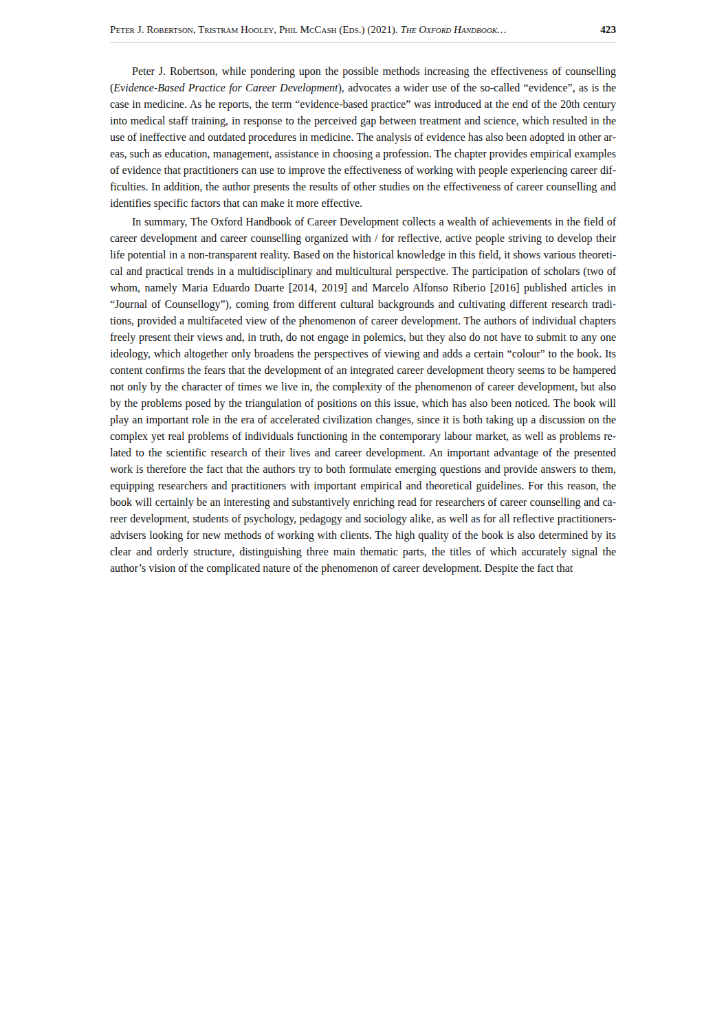Peter J. Robertson, Tristram Hooley, Phil McCash (Eds.) (2021). The Oxford Handbook… 423
Peter J. Robertson, while pondering upon the possible methods increasing the effectiveness of counselling (Evidence-Based Practice for Career Development), advocates a wider use of the so-called “evidence”, as is the case in medicine. As he reports, the term “evidence-based practice” was introduced at the end of the 20th century into medical staff training, in response to the perceived gap between treatment and science, which resulted in the use of ineffective and outdated procedures in medicine. The analysis of evidence has also been adopted in other areas, such as education, management, assistance in choosing a profession. The chapter provides empirical examples of evidence that practitioners can use to improve the effectiveness of working with people experiencing career difficulties. In addition, the author presents the results of other studies on the effectiveness of career counselling and identifies specific factors that can make it more effective.
In summary, The Oxford Handbook of Career Development collects a wealth of achievements in the field of career development and career counselling organized with / for reflective, active people striving to develop their life potential in a non-transparent reality. Based on the historical knowledge in this field, it shows various theoretical and practical trends in a multidisciplinary and multicultural perspective. The participation of scholars (two of whom, namely Maria Eduardo Duarte [2014, 2019] and Marcelo Alfonso Riberio [2016] published articles in “Journal of Counsellogy”), coming from different cultural backgrounds and cultivating different research traditions, provided a multifaceted view of the phenomenon of career development. The authors of individual chapters freely present their views and, in truth, do not engage in polemics, but they also do not have to submit to any one ideology, which altogether only broadens the perspectives of viewing and adds a certain “colour” to the book. Its content confirms the fears that the development of an integrated career development theory seems to be hampered not only by the character of times we live in, the complexity of the phenomenon of career development, but also by the problems posed by the triangulation of positions on this issue, which has also been noticed. The book will play an important role in the era of accelerated civilization changes, since it is both taking up a discussion on the complex yet real problems of individuals functioning in the contemporary labour market, as well as problems related to the scientific research of their lives and career development. An important advantage of the presented work is therefore the fact that the authors try to both formulate emerging questions and provide answers to them, equipping researchers and practitioners with important empirical and theoretical guidelines. For this reason, the book will certainly be an interesting and substantively enriching read for researchers of career counselling and career development, students of psychology, pedagogy and sociology alike, as well as for all reflective practitioners-advisers looking for new methods of working with clients. The high quality of the book is also determined by its clear and orderly structure, distinguishing three main thematic parts, the titles of which accurately signal the author’s vision of the complicated nature of the phenomenon of career development. Despite the fact that